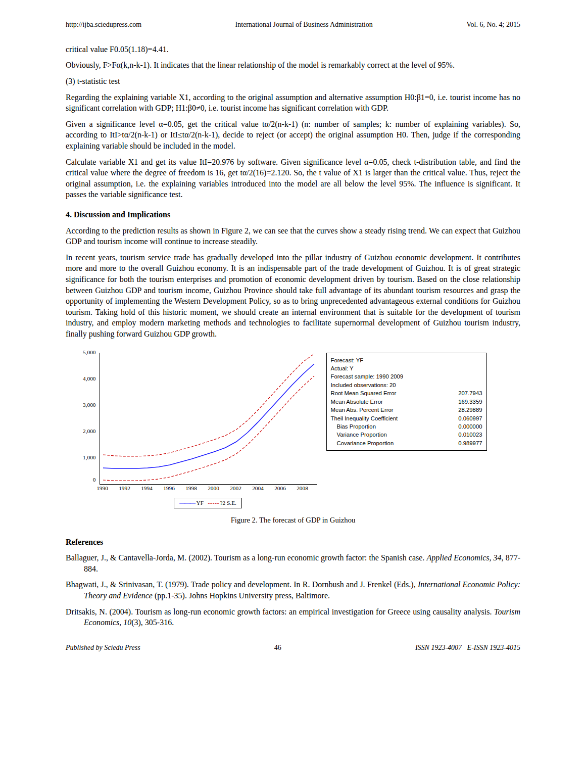http://ijba.sciedupress.com
International Journal of Business Administration
Vol. 6, No. 4; 2015
critical value F0.05(1.18)=4.41.
Obviously, F>Fα(k,n-k-1). It indicates that the linear relationship of the model is remarkably correct at the level of 95%.
(3) t-statistic test
Regarding the explaining variable X1, according to the original assumption and alternative assumption H0:β1=0, i.e. tourist income has no significant correlation with GDP; H1:β0≠0, i.e. tourist income has significant correlation with GDP.
Given a significance level α=0.05, get the critical value tα/2(n-k-1) (n: number of samples; k: number of explaining variables). So, according to ItI>tα/2(n-k-1) or ItI≤tα/2(n-k-1), decide to reject (or accept) the original assumption H0. Then, judge if the corresponding explaining variable should be included in the model.
Calculate variable X1 and get its value ItI=20.976 by software. Given significance level α=0.05, check t-distribution table, and find the critical value where the degree of freedom is 16, get tα/2(16)=2.120. So, the t value of X1 is larger than the critical value. Thus, reject the original assumption, i.e. the explaining variables introduced into the model are all below the level 95%. The influence is significant. It passes the variable significance test.
4. Discussion and Implications
According to the prediction results as shown in Figure 2, we can see that the curves show a steady rising trend. We can expect that Guizhou GDP and tourism income will continue to increase steadily.
In recent years, tourism service trade has gradually developed into the pillar industry of Guizhou economic development. It contributes more and more to the overall Guizhou economy. It is an indispensable part of the trade development of Guizhou. It is of great strategic significance for both the tourism enterprises and promotion of economic development driven by tourism. Based on the close relationship between Guizhou GDP and tourism income, Guizhou Province should take full advantage of its abundant tourism resources and grasp the opportunity of implementing the Western Development Policy, so as to bring unprecedented advantageous external conditions for Guizhou tourism. Taking hold of this historic moment, we should create an internal environment that is suitable for the development of tourism industry, and employ modern marketing methods and technologies to facilitate supernormal development of Guizhou tourism industry, finally pushing forward Guizhou GDP growth.
5,000 4,000 3,000 2,000 1,000 0
1990 1992 1994 1996 1998 2000 2002 2004 2006 2008
——— YF - - - - - ?2 S.E.
| Forecast: YF | |
| Actual: Y | |
| Forecast sample: 1990 2009 | |
| Included observations: 20 | |
| Root Mean Squared Error | 207.7943 |
| Mean Absolute Error | 169.3359 |
| Mean Abs. Percent Error | 28.29889 |
| Theil Inequality Coefficient | 0.060997 |
| Bias Proportion | 0.000000 |
| Variance Proportion | 0.010023 |
| Covariance Proportion | 0.989977 |
Figure 2. The forecast of GDP in Guizhou
References
Ballaguer, J., & Cantavella-Jorda, M. (2002). Tourism as a long-run economic growth factor: the Spanish case. Applied Economics, 34, 877-884.
Bhagwati, J., & Srinivasan, T. (1979). Trade policy and development. In R. Dornbush and J. Frenkel (Eds.), International Economic Policy: Theory and Evidence (pp.1-35). Johns Hopkins University press, Baltimore.
Dritsakis, N. (2004). Tourism as long-run economic growth factors: an empirical investigation for Greece using causality analysis. Tourism Economics, 10(3), 305-316.
Published by Sciedu Press
46
ISSN 1923-4007 E-ISSN 1923-4015